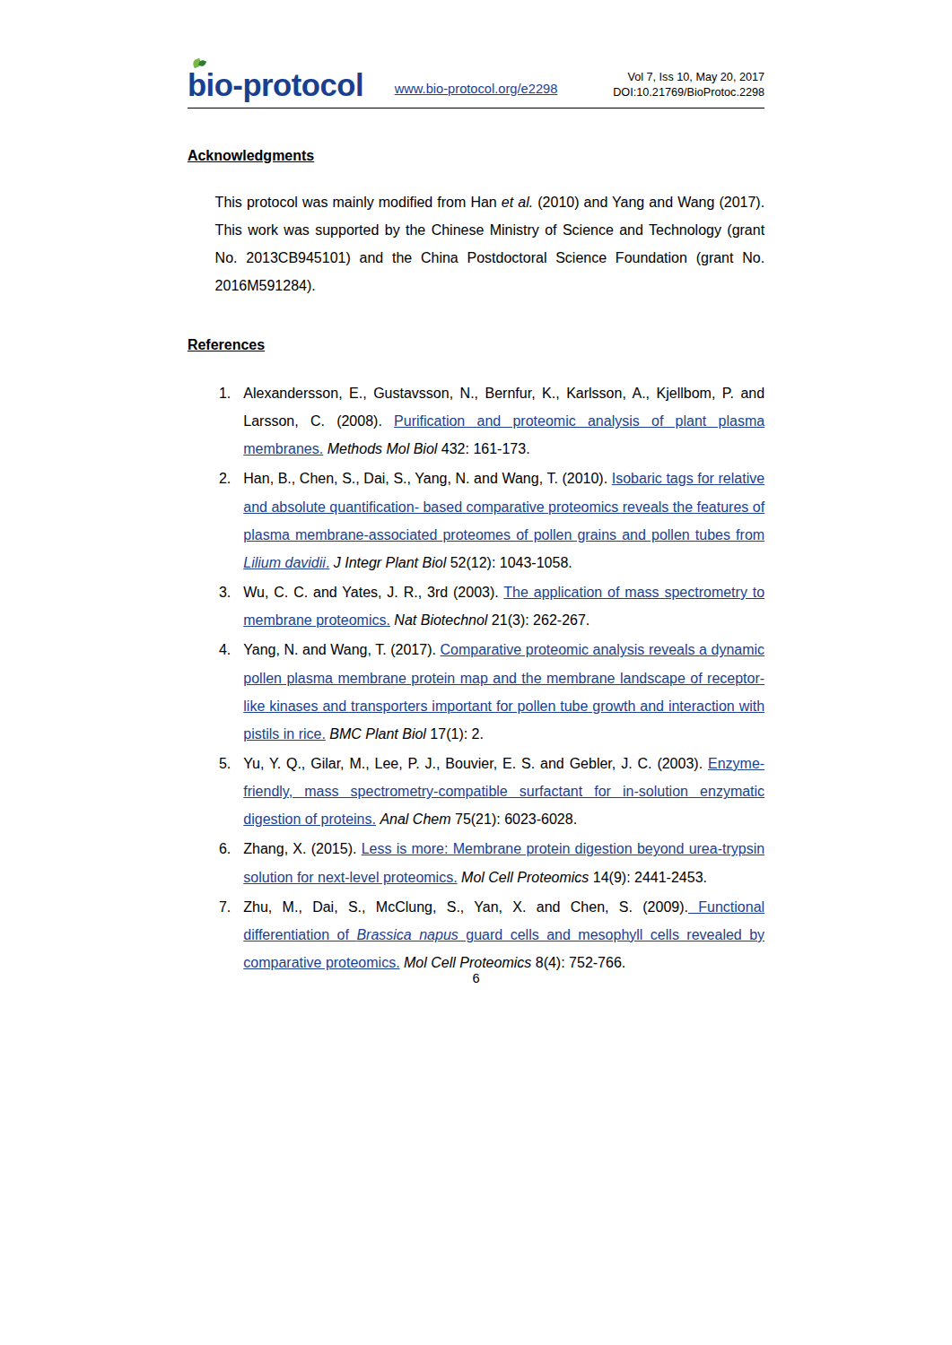bio-protocol
www.bio-protocol.org/e2298
Vol 7, Iss 10, May 20, 2017
DOI:10.21769/BioProtoc.2298
Acknowledgments
This protocol was mainly modified from Han et al. (2010) and Yang and Wang (2017). This work was supported by the Chinese Ministry of Science and Technology (grant No. 2013CB945101) and the China Postdoctoral Science Foundation (grant No. 2016M591284).
References
Alexandersson, E., Gustavsson, N., Bernfur, K., Karlsson, A., Kjellbom, P. and Larsson, C. (2008). Purification and proteomic analysis of plant plasma membranes. Methods Mol Biol 432: 161-173.
Han, B., Chen, S., Dai, S., Yang, N. and Wang, T. (2010). Isobaric tags for relative and absolute quantification- based comparative proteomics reveals the features of plasma membrane-associated proteomes of pollen grains and pollen tubes from Lilium davidii. J Integr Plant Biol 52(12): 1043-1058.
Wu, C. C. and Yates, J. R., 3rd (2003). The application of mass spectrometry to membrane proteomics. Nat Biotechnol 21(3): 262-267.
Yang, N. and Wang, T. (2017). Comparative proteomic analysis reveals a dynamic pollen plasma membrane protein map and the membrane landscape of receptor-like kinases and transporters important for pollen tube growth and interaction with pistils in rice. BMC Plant Biol 17(1): 2.
Yu, Y. Q., Gilar, M., Lee, P. J., Bouvier, E. S. and Gebler, J. C. (2003). Enzyme-friendly, mass spectrometry-compatible surfactant for in-solution enzymatic digestion of proteins. Anal Chem 75(21): 6023-6028.
Zhang, X. (2015). Less is more: Membrane protein digestion beyond urea-trypsin solution for next-level proteomics. Mol Cell Proteomics 14(9): 2441-2453.
Zhu, M., Dai, S., McClung, S., Yan, X. and Chen, S. (2009). Functional differentiation of Brassica napus guard cells and mesophyll cells revealed by comparative proteomics. Mol Cell Proteomics 8(4): 752-766.
6